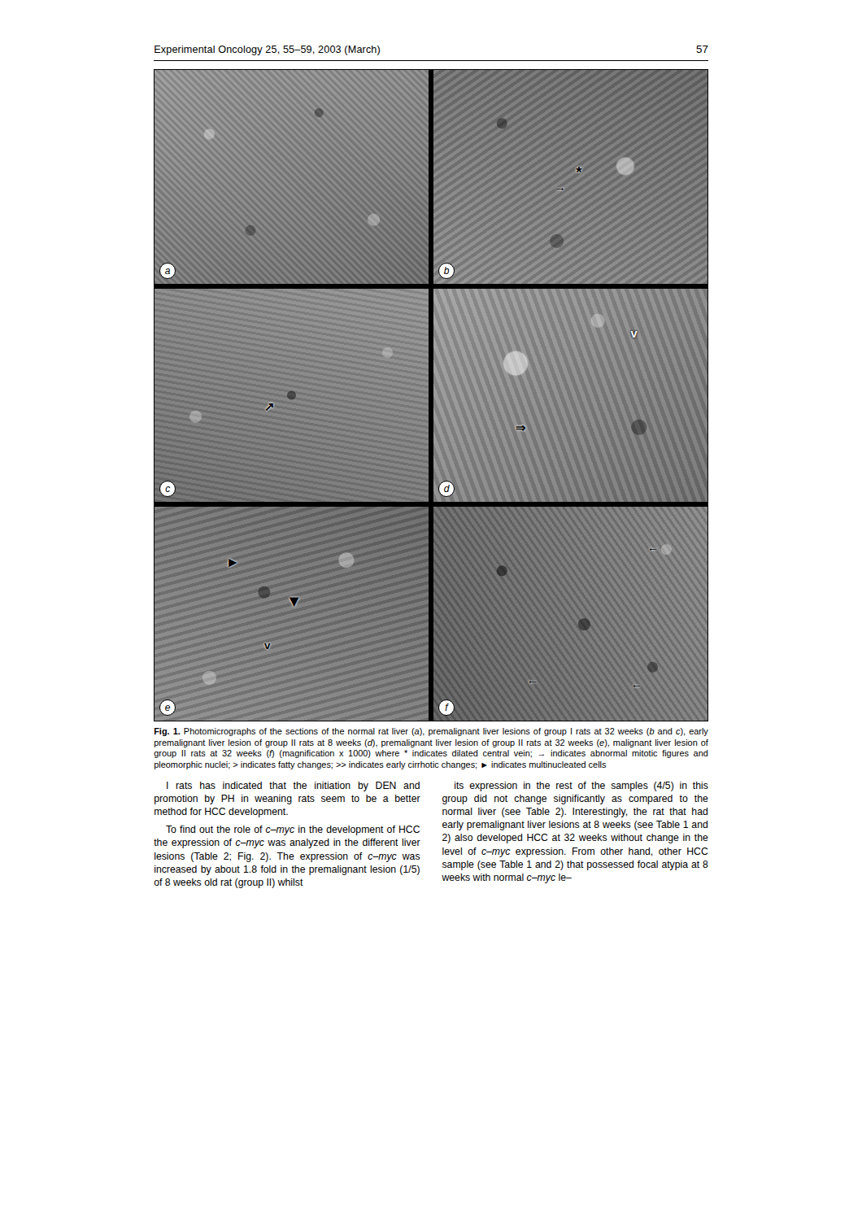Experimental Oncology 25, 55–59, 2003 (March)
57
a
* → b
↗ c
v ⇒ d
► ▼ v e
← ← ← f
Fig. 1. Photomicrographs of the sections of the normal rat liver (a), premalignant liver lesions of group I rats at 32 weeks (b and c), early premalignant liver lesion of group II rats at 8 weeks (d), premalignant liver lesion of group II rats at 32 weeks (e), malignant liver lesion of group II rats at 32 weeks (f) (magnification x 1000) where * indicates dilated central vein; → indicates abnormal mitotic figures and pleomorphic nuclei; > indicates fatty changes; >> indicates early cirrhotic changes; ► indicates multinucleated cells
I rats has indicated that the initiation by DEN and promotion by PH in weaning rats seem to be a better method for HCC development.
To find out the role of c–myc in the development of HCC the expression of c–myc was analyzed in the different liver lesions (Table 2; Fig. 2). The expression of c–myc was increased by about 1.8 fold in the premalignant lesion (1/5) of 8 weeks old rat (group II) whilst
its expression in the rest of the samples (4/5) in this group did not change significantly as compared to the normal liver (see Table 2). Interestingly, the rat that had early premalignant liver lesions at 8 weeks (see Table 1 and 2) also developed HCC at 32 weeks without change in the level of c–myc expression. From other hand, other HCC sample (see Table 1 and 2) that possessed focal atypia at 8 weeks with normal c–myc le–